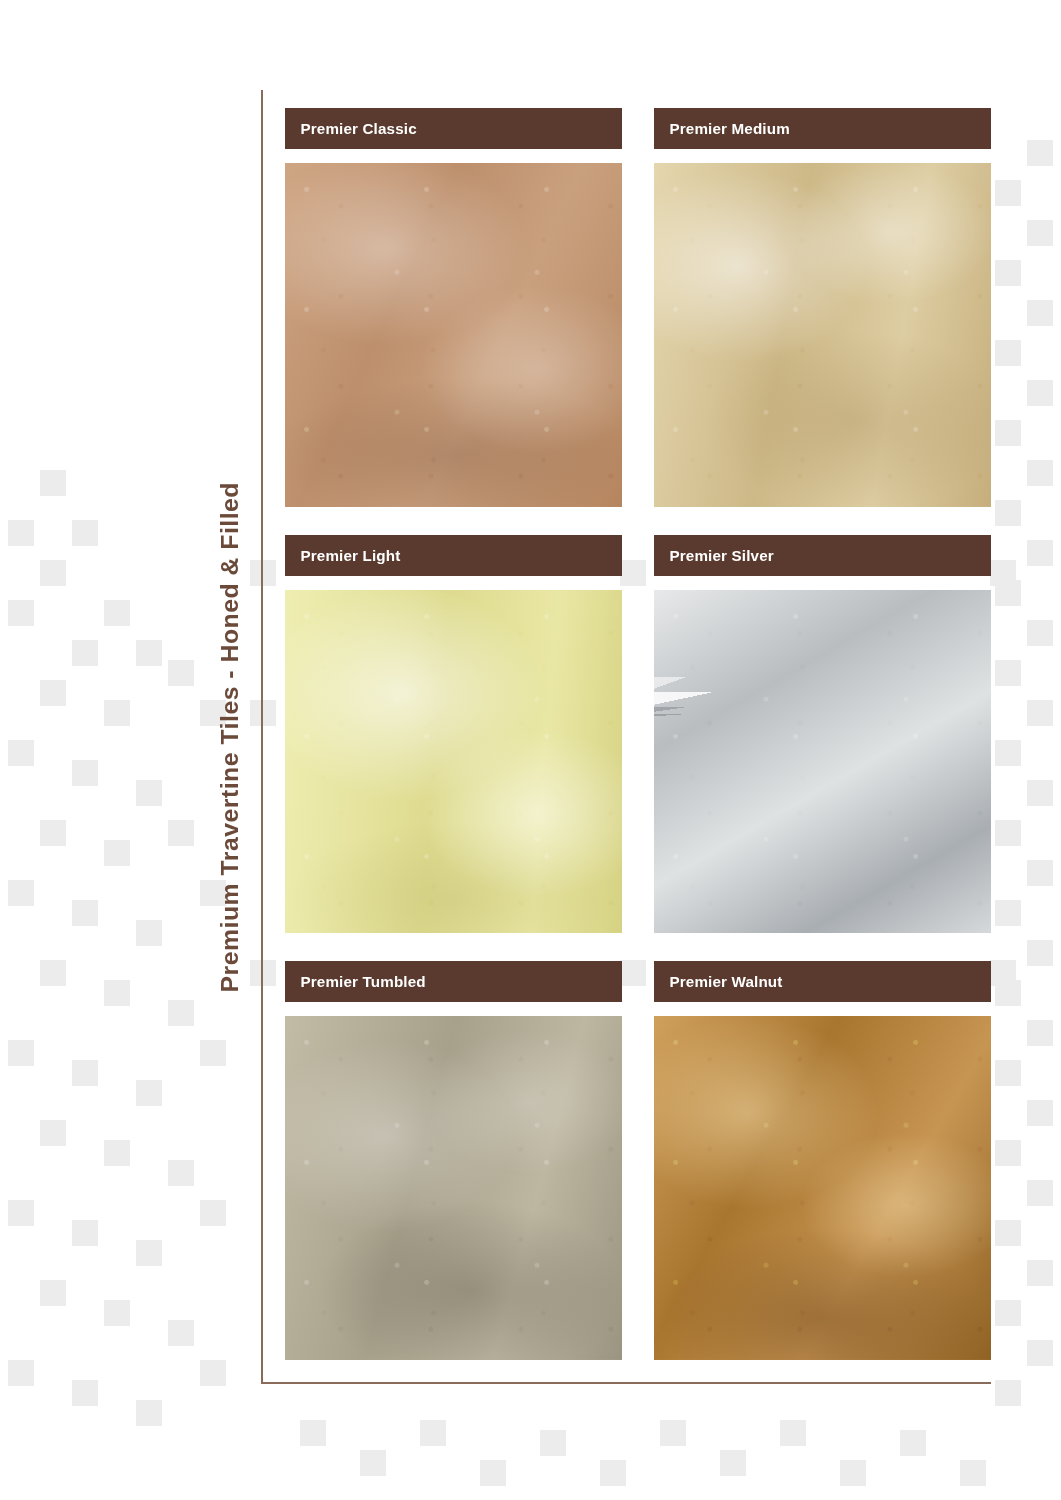Premium Travertine Tiles - Honed & Filled
Premier Classic
Premier Medium
Premier Light
Premier Silver
Premier Tumbled
Premier Walnut